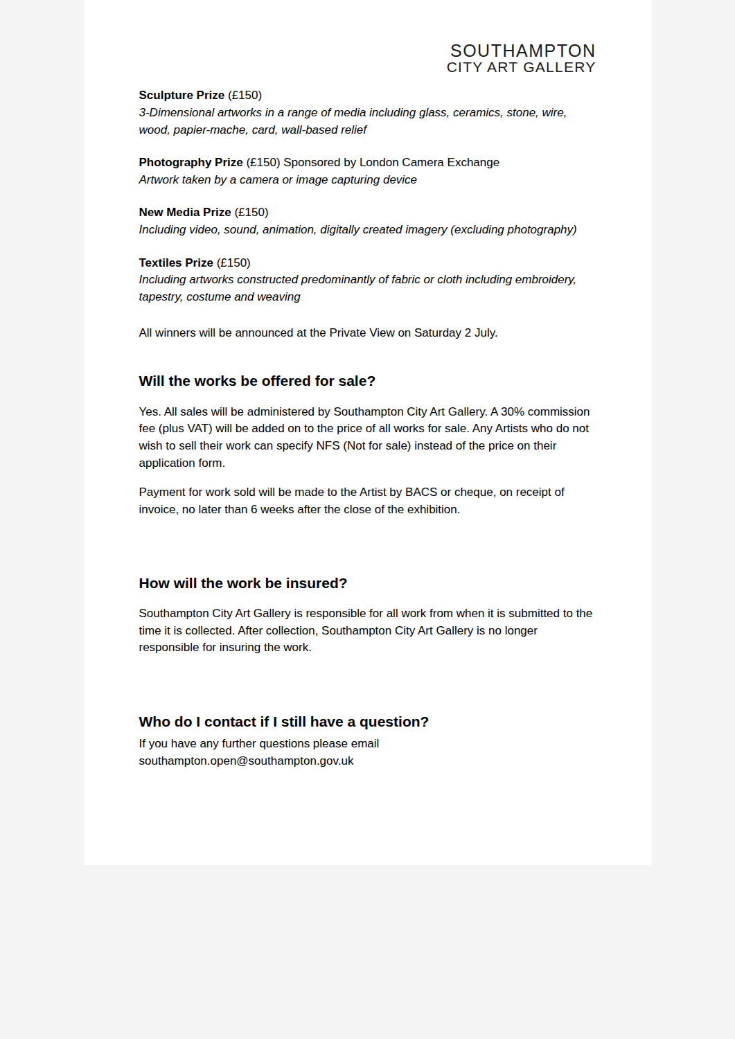SOUTHAMPTON
CITY ART GALLERY
Sculpture Prize (£150) 3-Dimensional artworks in a range of media including glass, ceramics, stone, wire, wood, papier-mache, card, wall-based relief
Photography Prize (£150) Sponsored by London Camera Exchange Artwork taken by a camera or image capturing device
New Media Prize (£150) Including video, sound, animation, digitally created imagery (excluding photography)
Textiles Prize (£150) Including artworks constructed predominantly of fabric or cloth including embroidery, tapestry, costume and weaving
All winners will be announced at the Private View on Saturday 2 July.
Will the works be offered for sale?
Yes. All sales will be administered by Southampton City Art Gallery. A 30% commission fee (plus VAT) will be added on to the price of all works for sale. Any Artists who do not wish to sell their work can specify NFS (Not for sale) instead of the price on their application form.
Payment for work sold will be made to the Artist by BACS or cheque, on receipt of invoice, no later than 6 weeks after the close of the exhibition.
How will the work be insured?
Southampton City Art Gallery is responsible for all work from when it is submitted to the time it is collected. After collection, Southampton City Art Gallery is no longer responsible for insuring the work.
Who do I contact if I still have a question?
If you have any further questions please email southampton.open@southampton.gov.uk